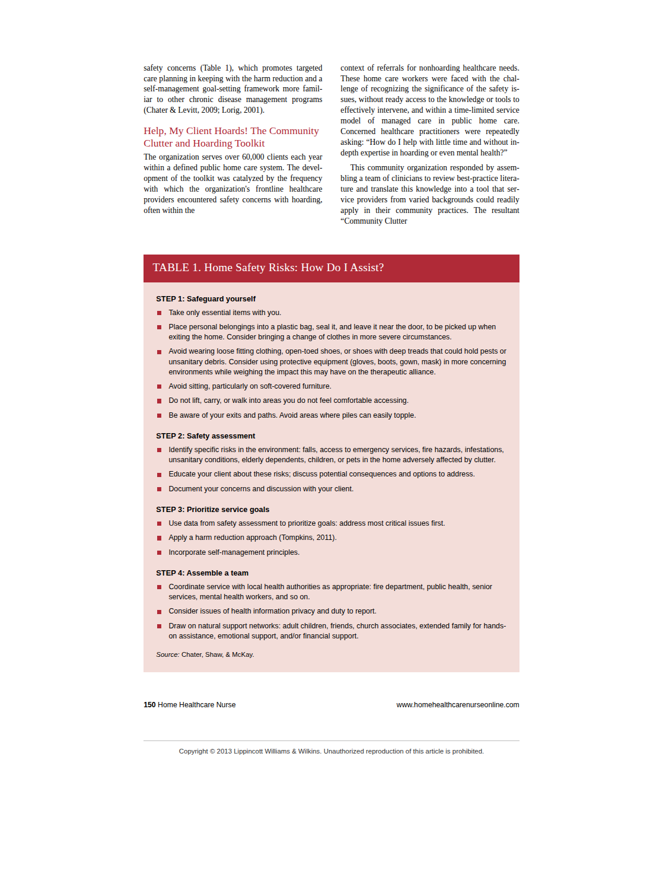safety concerns (Table 1), which promotes targeted care planning in keeping with the harm reduction and a self-management goal-setting framework more familiar to other chronic disease management programs (Chater & Levitt, 2009; Lorig, 2001).
Help, My Client Hoards! The Community Clutter and Hoarding Toolkit
The organization serves over 60,000 clients each year within a defined public home care system. The development of the toolkit was catalyzed by the frequency with which the organization's frontline healthcare providers encountered safety concerns with hoarding, often within the
context of referrals for nonhoarding healthcare needs. These home care workers were faced with the challenge of recognizing the significance of the safety issues, without ready access to the knowledge or tools to effectively intervene, and within a time-limited service model of managed care in public home care. Concerned healthcare practitioners were repeatedly asking: “How do I help with little time and without in-depth expertise in hoarding or even mental health?”
This community organization responded by assembling a team of clinicians to review best-practice literature and translate this knowledge into a tool that service providers from varied backgrounds could readily apply in their community practices. The resultant “Community Clutter
TABLE 1. Home Safety Risks: How Do I Assist?
STEP 1: Safeguard yourself
Take only essential items with you.
Place personal belongings into a plastic bag, seal it, and leave it near the door, to be picked up when exiting the home. Consider bringing a change of clothes in more severe circumstances.
Avoid wearing loose fitting clothing, open-toed shoes, or shoes with deep treads that could hold pests or unsanitary debris. Consider using protective equipment (gloves, boots, gown, mask) in more concerning environments while weighing the impact this may have on the therapeutic alliance.
Avoid sitting, particularly on soft-covered furniture.
Do not lift, carry, or walk into areas you do not feel comfortable accessing.
Be aware of your exits and paths. Avoid areas where piles can easily topple.
STEP 2: Safety assessment
Identify specific risks in the environment: falls, access to emergency services, fire hazards, infestations, unsanitary conditions, elderly dependents, children, or pets in the home adversely affected by clutter.
Educate your client about these risks; discuss potential consequences and options to address.
Document your concerns and discussion with your client.
STEP 3: Prioritize service goals
Use data from safety assessment to prioritize goals: address most critical issues first.
Apply a harm reduction approach (Tompkins, 2011).
Incorporate self-management principles.
STEP 4: Assemble a team
Coordinate service with local health authorities as appropriate: fire department, public health, senior services, mental health workers, and so on.
Consider issues of health information privacy and duty to report.
Draw on natural support networks: adult children, friends, church associates, extended family for hands-on assistance, emotional support, and/or financial support.
Source: Chater, Shaw, & McKay.
150 Home Healthcare Nurse
www.homehealthcarenurseonline.com
Copyright © 2013 Lippincott Williams & Wilkins. Unauthorized reproduction of this article is prohibited.